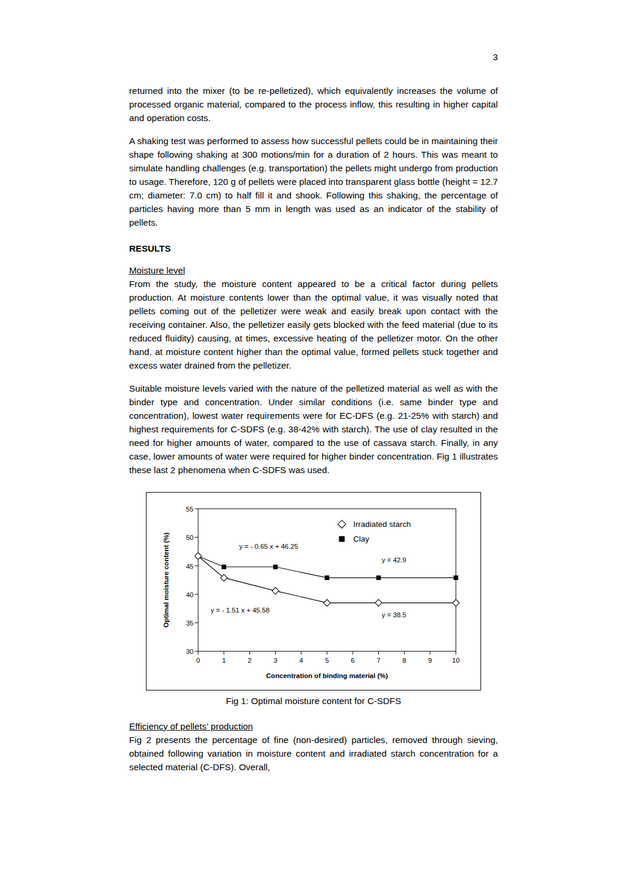3
returned into the mixer (to be re-pelletized), which equivalently increases the volume of processed organic material, compared to the process inflow, this resulting in higher capital and operation costs.
A shaking test was performed to assess how successful pellets could be in maintaining their shape following shaking at 300 motions/min for a duration of 2 hours. This was meant to simulate handling challenges (e.g. transportation) the pellets might undergo from production to usage. Therefore, 120 g of pellets were placed into transparent glass bottle (height = 12.7 cm; diameter: 7.0 cm) to half fill it and shook. Following this shaking, the percentage of particles having more than 5 mm in length was used as an indicator of the stability of pellets.
RESULTS
Moisture level
From the study, the moisture content appeared to be a critical factor during pellets production. At moisture contents lower than the optimal value, it was visually noted that pellets coming out of the pelletizer were weak and easily break upon contact with the receiving container. Also, the pelletizer easily gets blocked with the feed material (due to its reduced fluidity) causing, at times, excessive heating of the pelletizer motor. On the other hand, at moisture content higher than the optimal value, formed pellets stuck together and excess water drained from the pelletizer.
Suitable moisture levels varied with the nature of the pelletized material as well as with the binder type and concentration. Under similar conditions (i.e. same binder type and concentration), lowest water requirements were for EC-DFS (e.g. 21-25% with starch) and highest requirements for C-SDFS (e.g. 38-42% with starch). The use of clay resulted in the need for higher amounts of water, compared to the use of cassava starch. Finally, in any case, lower amounts of water were required for higher binder concentration. Fig 1 illustrates these last 2 phenomena when C-SDFS was used.
55 50 45 40 35 30 0 1 2 3 4 5 6 7 8 9 10 Concentration of binding material (%) Optimal moisture content (%) y = - 0.65 x + 46.25 y = 42.9 y = - 1.51 x + 45.58 y = 38.5 Irradiated starch Clay
Fig 1: Optimal moisture content for C-SDFS
Efficiency of pellets’ production
Fig 2 presents the percentage of fine (non-desired) particles, removed through sieving, obtained following variation in moisture content and irradiated starch concentration for a selected material (C-DFS). Overall,